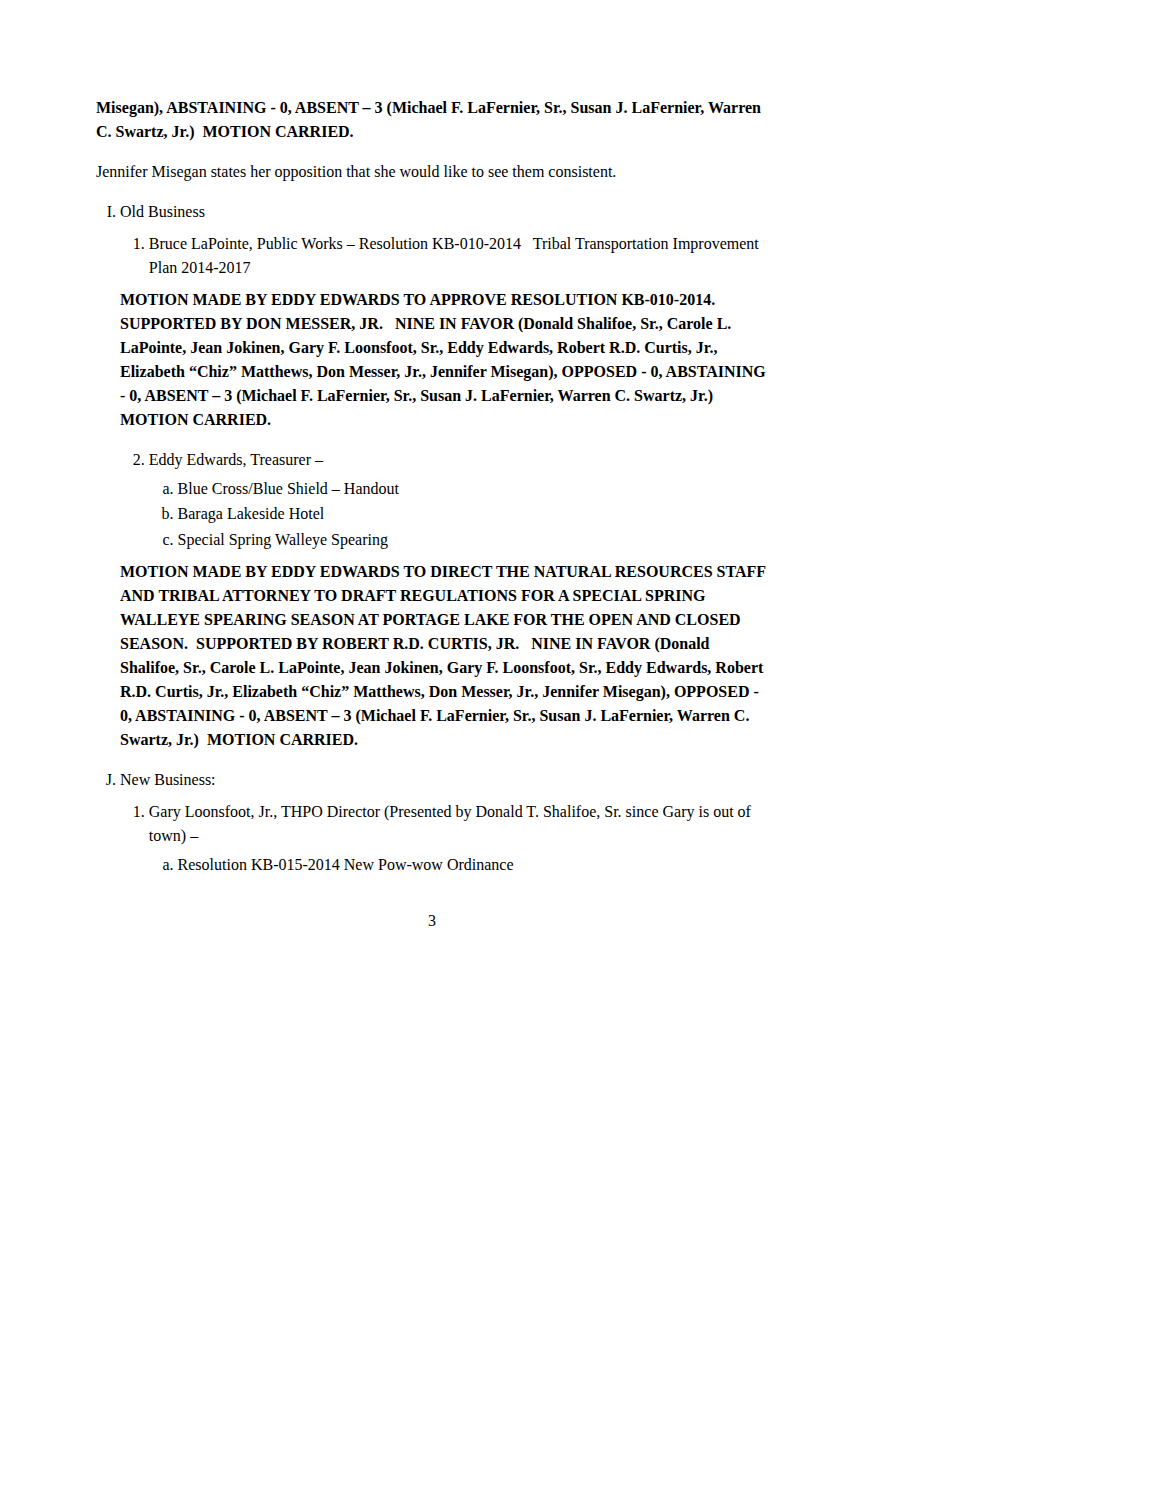Misegan), ABSTAINING - 0, ABSENT – 3 (Michael F. LaFernier, Sr., Susan J. LaFernier, Warren C. Swartz, Jr.) MOTION CARRIED.
Jennifer Misegan states her opposition that she would like to see them consistent.
Old Business
Bruce LaPointe, Public Works – Resolution KB-010-2014 Tribal Transportation Improvement Plan 2014-2017
MOTION MADE BY EDDY EDWARDS TO APPROVE RESOLUTION KB-010-2014. SUPPORTED BY DON MESSER, JR. NINE IN FAVOR (Donald Shalifoe, Sr., Carole L. LaPointe, Jean Jokinen, Gary F. Loonsfoot, Sr., Eddy Edwards, Robert R.D. Curtis, Jr., Elizabeth “Chiz” Matthews, Don Messer, Jr., Jennifer Misegan), OPPOSED - 0, ABSTAINING - 0, ABSENT – 3 (Michael F. LaFernier, Sr., Susan J. LaFernier, Warren C. Swartz, Jr.) MOTION CARRIED.
Eddy Edwards, Treasurer –
Blue Cross/Blue Shield – Handout
Baraga Lakeside Hotel
Special Spring Walleye Spearing
MOTION MADE BY EDDY EDWARDS TO DIRECT THE NATURAL RESOURCES STAFF AND TRIBAL ATTORNEY TO DRAFT REGULATIONS FOR A SPECIAL SPRING WALLEYE SPEARING SEASON AT PORTAGE LAKE FOR THE OPEN AND CLOSED SEASON. SUPPORTED BY ROBERT R.D. CURTIS, JR. NINE IN FAVOR (Donald Shalifoe, Sr., Carole L. LaPointe, Jean Jokinen, Gary F. Loonsfoot, Sr., Eddy Edwards, Robert R.D. Curtis, Jr., Elizabeth “Chiz” Matthews, Don Messer, Jr., Jennifer Misegan), OPPOSED - 0, ABSTAINING - 0, ABSENT – 3 (Michael F. LaFernier, Sr., Susan J. LaFernier, Warren C. Swartz, Jr.) MOTION CARRIED.
New Business:
Gary Loonsfoot, Jr., THPO Director (Presented by Donald T. Shalifoe, Sr. since Gary is out of town) –
Resolution KB-015-2014 New Pow-wow Ordinance
3